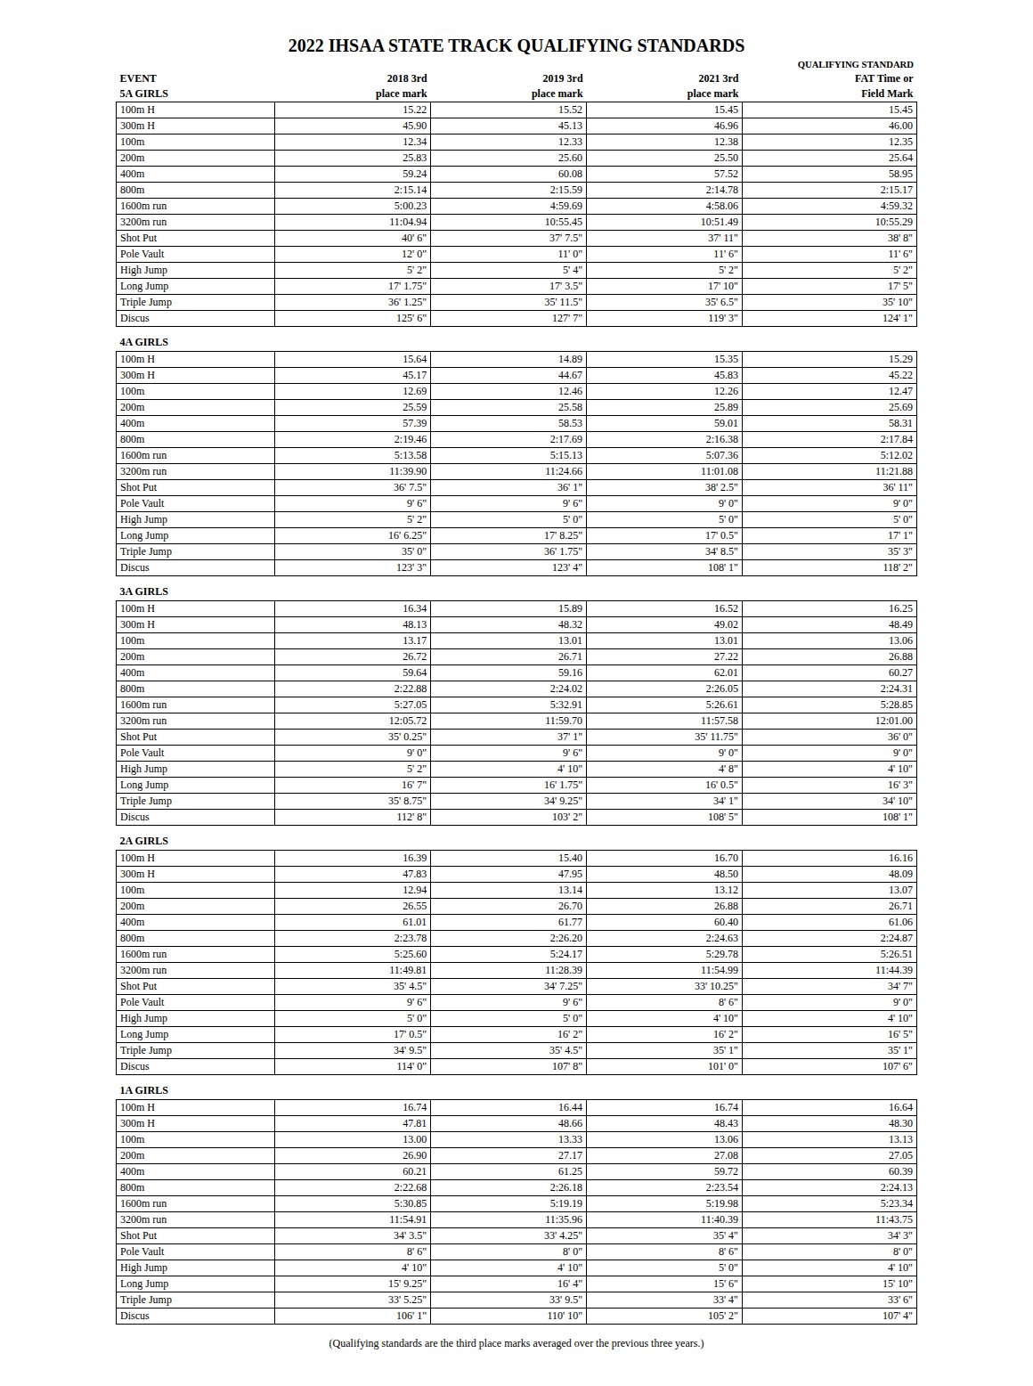2022 IHSAA STATE TRACK QUALIFYING STANDARDS
QUALIFYING STANDARD
| EVENT | 2018 3rd | 2019 3rd | 2021 3rd | FAT Time or |
| --- | --- | --- | --- | --- |
| 5A GIRLS | place mark | place mark | place mark | Field Mark |
| 100m H | 15.22 | 15.52 | 15.45 | 15.45 |
| 300m H | 45.90 | 45.13 | 46.96 | 46.00 |
| 100m | 12.34 | 12.33 | 12.38 | 12.35 |
| 200m | 25.83 | 25.60 | 25.50 | 25.64 |
| 400m | 59.24 | 60.08 | 57.52 | 58.95 |
| 800m | 2:15.14 | 2:15.59 | 2:14.78 | 2:15.17 |
| 1600m run | 5:00.23 | 4:59.69 | 4:58.06 | 4:59.32 |
| 3200m run | 11:04.94 | 10:55.45 | 10:51.49 | 10:55.29 |
| Shot Put | 40' 6" | 37' 7.5" | 37' 11" | 38' 8" |
| Pole Vault | 12' 0" | 11' 0" | 11' 6" | 11' 6" |
| High Jump | 5' 2" | 5' 4" | 5' 2" | 5' 2" |
| Long Jump | 17' 1.75" | 17' 3.5" | 17' 10" | 17' 5" |
| Triple Jump | 36' 1.25" | 35' 11.5" | 35' 6.5" | 35' 10" |
| Discus | 125' 6" | 127' 7" | 119' 3" | 124' 1" |
| 4A GIRLS |
| 100m H | 15.64 | 14.89 | 15.35 | 15.29 |
| 300m H | 45.17 | 44.67 | 45.83 | 45.22 |
| 100m | 12.69 | 12.46 | 12.26 | 12.47 |
| 200m | 25.59 | 25.58 | 25.89 | 25.69 |
| 400m | 57.39 | 58.53 | 59.01 | 58.31 |
| 800m | 2:19.46 | 2:17.69 | 2:16.38 | 2:17.84 |
| 1600m run | 5:13.58 | 5:15.13 | 5:07.36 | 5:12.02 |
| 3200m run | 11:39.90 | 11:24.66 | 11:01.08 | 11:21.88 |
| Shot Put | 36' 7.5" | 36' 1" | 38' 2.5" | 36' 11" |
| Pole Vault | 9' 6" | 9' 6" | 9' 0" | 9' 0" |
| High Jump | 5' 2" | 5' 0" | 5' 0" | 5' 0" |
| Long Jump | 16' 6.25" | 17' 8.25" | 17' 0.5" | 17' 1" |
| Triple Jump | 35' 0" | 36' 1.75" | 34' 8.5" | 35' 3" |
| Discus | 123' 3" | 123' 4" | 108' 1" | 118' 2" |
| 3A GIRLS |
| 100m H | 16.34 | 15.89 | 16.52 | 16.25 |
| 300m H | 48.13 | 48.32 | 49.02 | 48.49 |
| 100m | 13.17 | 13.01 | 13.01 | 13.06 |
| 200m | 26.72 | 26.71 | 27.22 | 26.88 |
| 400m | 59.64 | 59.16 | 62.01 | 60.27 |
| 800m | 2:22.88 | 2:24.02 | 2:26.05 | 2:24.31 |
| 1600m run | 5:27.05 | 5:32.91 | 5:26.61 | 5:28.85 |
| 3200m run | 12:05.72 | 11:59.70 | 11:57.58 | 12:01.00 |
| Shot Put | 35' 0.25" | 37' 1" | 35' 11.75" | 36' 0" |
| Pole Vault | 9' 0" | 9' 6" | 9' 0" | 9' 0" |
| High Jump | 5' 2" | 4' 10" | 4' 8" | 4' 10" |
| Long Jump | 16' 7" | 16' 1.75" | 16' 0.5" | 16' 3" |
| Triple Jump | 35' 8.75" | 34' 9.25" | 34' 1" | 34' 10" |
| Discus | 112' 8" | 103' 2" | 108' 5" | 108' 1" |
| 2A GIRLS |
| 100m H | 16.39 | 15.40 | 16.70 | 16.16 |
| 300m H | 47.83 | 47.95 | 48.50 | 48.09 |
| 100m | 12.94 | 13.14 | 13.12 | 13.07 |
| 200m | 26.55 | 26.70 | 26.88 | 26.71 |
| 400m | 61.01 | 61.77 | 60.40 | 61.06 |
| 800m | 2:23.78 | 2:26.20 | 2:24.63 | 2:24.87 |
| 1600m run | 5:25.60 | 5:24.17 | 5:29.78 | 5:26.51 |
| 3200m run | 11:49.81 | 11:28.39 | 11:54.99 | 11:44.39 |
| Shot Put | 35' 4.5" | 34' 7.25" | 33' 10.25" | 34' 7" |
| Pole Vault | 9' 6" | 9' 6" | 8' 6" | 9' 0" |
| High Jump | 5' 0" | 5' 0" | 4' 10" | 4' 10" |
| Long Jump | 17' 0.5" | 16' 2" | 16' 2" | 16' 5" |
| Triple Jump | 34' 9.5" | 35' 4.5" | 35' 1" | 35' 1" |
| Discus | 114' 0" | 107' 8" | 101' 0" | 107' 6" |
| 1A GIRLS |
| 100m H | 16.74 | 16.44 | 16.74 | 16.64 |
| 300m H | 47.81 | 48.66 | 48.43 | 48.30 |
| 100m | 13.00 | 13.33 | 13.06 | 13.13 |
| 200m | 26.90 | 27.17 | 27.08 | 27.05 |
| 400m | 60.21 | 61.25 | 59.72 | 60.39 |
| 800m | 2:22.68 | 2:26.18 | 2:23.54 | 2:24.13 |
| 1600m run | 5:30.85 | 5:19.19 | 5:19.98 | 5:23.34 |
| 3200m run | 11:54.91 | 11:35.96 | 11:40.39 | 11:43.75 |
| Shot Put | 34' 3.5" | 33' 4.25" | 35' 4" | 34' 3" |
| Pole Vault | 8' 6" | 8' 0" | 8' 6" | 8' 0" |
| High Jump | 4' 10" | 4' 10" | 5' 0" | 4' 10" |
| Long Jump | 15' 9.25" | 16' 4" | 15' 6" | 15' 10" |
| Triple Jump | 33' 5.25" | 33' 9.5" | 33' 4" | 33' 6" |
| Discus | 106' 1" | 110' 10" | 105' 2" | 107' 4" |
(Qualifying standards are the third place marks averaged over the previous three years.)